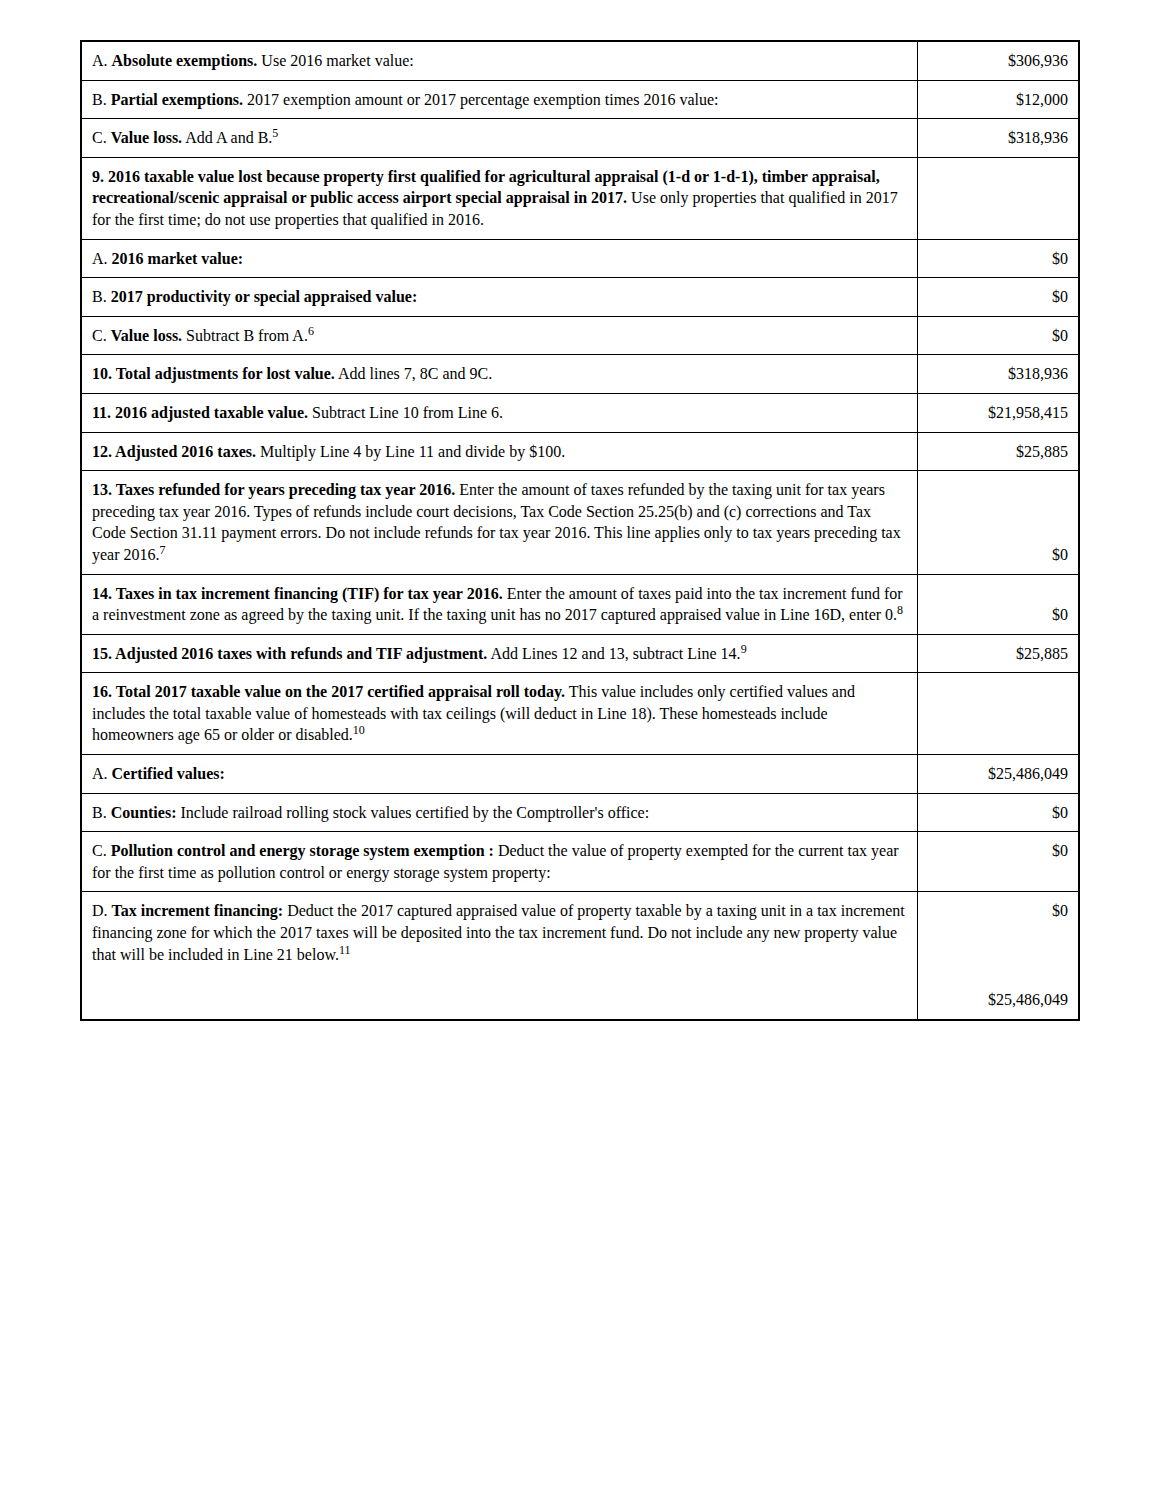| A. Absolute exemptions. Use 2016 market value: | $306,936 |
| B. Partial exemptions. 2017 exemption amount or 2017 percentage exemption times 2016 value: | $12,000 |
| C. Value loss. Add A and B. 5 | $318,936 |
| 9. 2016 taxable value lost because property first qualified for agricultural appraisal (1-d or 1-d-1), timber appraisal, recreational/scenic appraisal or public access airport special appraisal in 2017. Use only properties that qualified in 2017 for the first time; do not use properties that qualified in 2016. | |
| A. 2016 market value: | $0 |
| B. 2017 productivity or special appraised value: | $0 |
| C. Value loss. Subtract B from A. 6 | $0 |
| 10. Total adjustments for lost value. Add lines 7, 8C and 9C. | $318,936 |
| 11. 2016 adjusted taxable value. Subtract Line 10 from Line 6. | $21,958,415 |
| 12. Adjusted 2016 taxes. Multiply Line 4 by Line 11 and divide by $100. | $25,885 |
| 13. Taxes refunded for years preceding tax year 2016. Enter the amount of taxes refunded by the taxing unit for tax years preceding tax year 2016. Types of refunds include court decisions, Tax Code Section 25.25(b) and (c) corrections and Tax Code Section 31.11 payment errors. Do not include refunds for tax year 2016. This line applies only to tax years preceding tax year 2016. 7 | $0 |
| 14. Taxes in tax increment financing (TIF) for tax year 2016. Enter the amount of taxes paid into the tax increment fund for a reinvestment zone as agreed by the taxing unit. If the taxing unit has no 2017 captured appraised value in Line 16D, enter 0. 8 | $0 |
| 15. Adjusted 2016 taxes with refunds and TIF adjustment. Add Lines 12 and 13, subtract Line 14. 9 | $25,885 |
| 16. Total 2017 taxable value on the 2017 certified appraisal roll today. This value includes only certified values and includes the total taxable value of homesteads with tax ceilings (will deduct in Line 18). These homesteads include homeowners age 65 or older or disabled. 10 | |
| A. Certified values: | $25,486,049 |
| B. Counties: Include railroad rolling stock values certified by the Comptroller's office: | $0 |
| C. Pollution control and energy storage system exemption : Deduct the value of property exempted for the current tax year for the first time as pollution control or energy storage system property: | $0 |
| D. Tax increment financing: Deduct the 2017 captured appraised value of property taxable by a taxing unit in a tax increment financing zone for which the 2017 taxes will be deposited into the tax increment fund. Do not include any new property value that will be included in Line 21 below. 11 | $0 $25,486,049 |